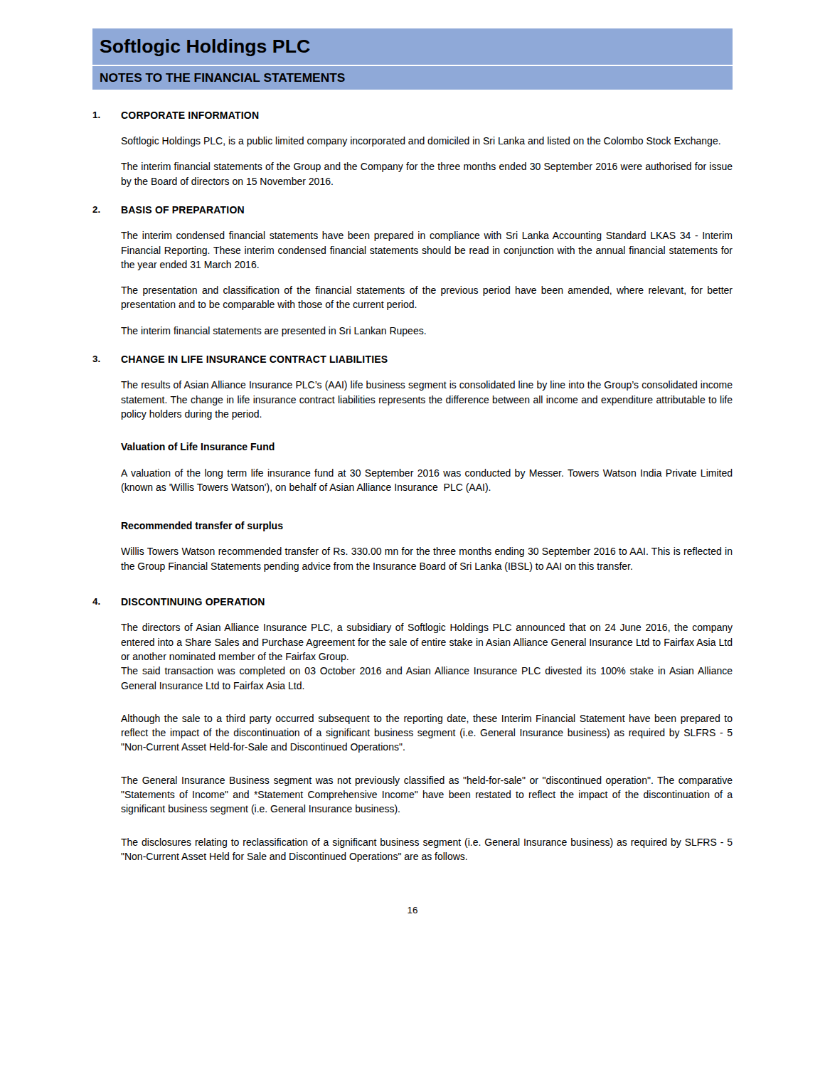Softlogic Holdings PLC
NOTES TO THE FINANCIAL STATEMENTS
1.
CORPORATE INFORMATION
Softlogic Holdings PLC, is a public limited company incorporated and domiciled in Sri Lanka and listed on the Colombo Stock Exchange.
The interim financial statements of the Group and the Company for the three months ended 30 September 2016 were authorised for issue by the Board of directors on 15 November 2016.
2.
BASIS OF PREPARATION
The interim condensed financial statements have been prepared in compliance with Sri Lanka Accounting Standard LKAS 34 - Interim Financial Reporting. These interim condensed financial statements should be read in conjunction with the annual financial statements for the year ended 31 March 2016.
The presentation and classification of the financial statements of the previous period have been amended, where relevant, for better presentation and to be comparable with those of the current period.
The interim financial statements are presented in Sri Lankan Rupees.
3.
CHANGE IN LIFE INSURANCE CONTRACT LIABILITIES
The results of Asian Alliance Insurance PLC’s (AAI) life business segment is consolidated line by line into the Group’s consolidated income statement. The change in life insurance contract liabilities represents the difference between all income and expenditure attributable to life policy holders during the period.
Valuation of Life Insurance Fund
A valuation of the long term life insurance fund at 30 September 2016 was conducted by Messer. Towers Watson India Private Limited (known as 'Willis Towers Watson'), on behalf of Asian Alliance Insurance PLC (AAI).
Recommended transfer of surplus
Willis Towers Watson recommended transfer of Rs. 330.00 mn for the three months ending 30 September 2016 to AAI. This is reflected in the Group Financial Statements pending advice from the Insurance Board of Sri Lanka (IBSL) to AAI on this transfer.
4.
DISCONTINUING OPERATION
The directors of Asian Alliance Insurance PLC, a subsidiary of Softlogic Holdings PLC announced that on 24 June 2016, the company entered into a Share Sales and Purchase Agreement for the sale of entire stake in Asian Alliance General Insurance Ltd to Fairfax Asia Ltd or another nominated member of the Fairfax Group.
The said transaction was completed on 03 October 2016 and Asian Alliance Insurance PLC divested its 100% stake in Asian Alliance General Insurance Ltd to Fairfax Asia Ltd.
Although the sale to a third party occurred subsequent to the reporting date, these Interim Financial Statement have been prepared to reflect the impact of the discontinuation of a significant business segment (i.e. General Insurance business) as required by SLFRS - 5 "Non-Current Asset Held-for-Sale and Discontinued Operations".
The General Insurance Business segment was not previously classified as "held-for-sale" or "discontinued operation". The comparative "Statements of Income" and *Statement Comprehensive Income" have been restated to reflect the impact of the discontinuation of a significant business segment (i.e. General Insurance business).
The disclosures relating to reclassification of a significant business segment (i.e. General Insurance business) as required by SLFRS - 5 "Non-Current Asset Held for Sale and Discontinued Operations" are as follows.
16